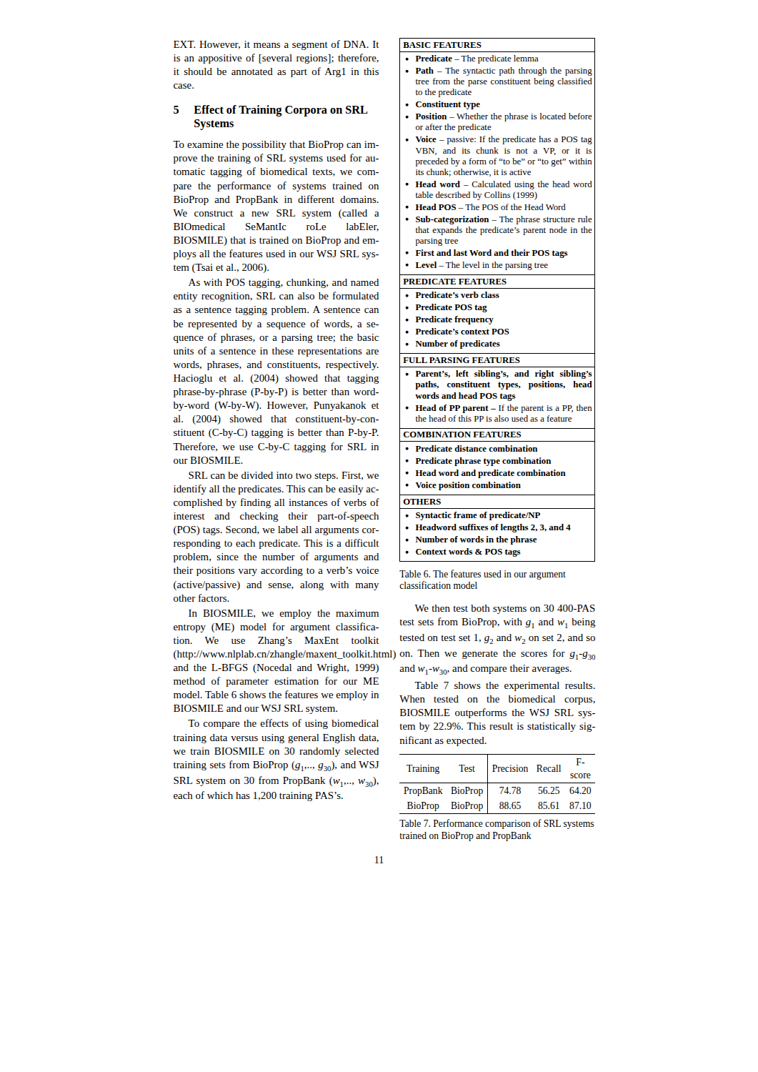EXT. However, it means a segment of DNA. It is an appositive of [several regions]; therefore, it should be annotated as part of Arg1 in this case.
5 Effect of Training Corpora on SRL Systems
To examine the possibility that BioProp can improve the training of SRL systems used for automatic tagging of biomedical texts, we compare the performance of systems trained on BioProp and PropBank in different domains. We construct a new SRL system (called a BIOmedical SeMantIc roLe labEler, BIOSMILE) that is trained on BioProp and employs all the features used in our WSJ SRL system (Tsai et al., 2006).
As with POS tagging, chunking, and named entity recognition, SRL can also be formulated as a sentence tagging problem. A sentence can be represented by a sequence of words, a sequence of phrases, or a parsing tree; the basic units of a sentence in these representations are words, phrases, and constituents, respectively. Hacioglu et al. (2004) showed that tagging phrase-by-phrase (P-by-P) is better than word-by-word (W-by-W). However, Punyakanok et al. (2004) showed that constituent-by-constituent (C-by-C) tagging is better than P-by-P. Therefore, we use C-by-C tagging for SRL in our BIOSMILE.
SRL can be divided into two steps. First, we identify all the predicates. This can be easily accomplished by finding all instances of verbs of interest and checking their part-of-speech (POS) tags. Second, we label all arguments corresponding to each predicate. This is a difficult problem, since the number of arguments and their positions vary according to a verb’s voice (active/passive) and sense, along with many other factors.
In BIOSMILE, we employ the maximum entropy (ME) model for argument classification. We use Zhang’s MaxEnt toolkit (http://www.nlplab.cn/zhangle/maxent_toolkit.html) and the L-BFGS (Nocedal and Wright, 1999) method of parameter estimation for our ME model. Table 6 shows the features we employ in BIOSMILE and our WSJ SRL system.
To compare the effects of using biomedical training data versus using general English data, we train BIOSMILE on 30 randomly selected training sets from BioProp (g1,.., g30), and WSJ SRL system on 30 from PropBank (w1,.., w30), each of which has 1,200 training PAS’s.
| BASIC FEATURES |
| Predicate – The predicate lemma Path – The syntactic path through the parsing tree from the parse constituent being classified to the predicate Constituent type Position – Whether the phrase is located before or after the predicate Voice – passive: If the predicate has a POS tag VBN, and its chunk is not a VP, or it is preceded by a form of “to be” or “to get” within its chunk; otherwise, it is active Head word – Calculated using the head word table described by Collins (1999) Head POS – The POS of the Head Word Sub-categorization – The phrase structure rule that expands the predicate’s parent node in the parsing tree First and last Word and their POS tags Level – The level in the parsing tree |
| PREDICATE FEATURES |
| Predicate’s verb class Predicate POS tag Predicate frequency Predicate’s context POS Number of predicates |
| FULL PARSING FEATURES |
| Parent’s, left sibling’s, and right sibling’s paths, constituent types, positions, head words and head POS tags Head of PP parent – If the parent is a PP, then the head of this PP is also used as a feature |
| COMBINATION FEATURES |
| Predicate distance combination Predicate phrase type combination Head word and predicate combination Voice position combination |
| OTHERS |
| Syntactic frame of predicate/NP Headword suffixes of lengths 2, 3, and 4 Number of words in the phrase Context words & POS tags |
Table 6. The features used in our argument classification model
We then test both systems on 30 400-PAS test sets from BioProp, with g1 and w1 being tested on test set 1, g2 and w2 on set 2, and so on. Then we generate the scores for g1-g30 and w1-w30, and compare their averages.
Table 7 shows the experimental results. When tested on the biomedical corpus, BIOSMILE outperforms the WSJ SRL system by 22.9%. This result is statistically significant as expected.
| Training | Test | Precision | Recall | F-score |
| --- | --- | --- | --- | --- |
| PropBank | BioProp | 74.78 | 56.25 | 64.20 |
| BioProp | BioProp | 88.65 | 85.61 | 87.10 |
Table 7. Performance comparison of SRL systems trained on BioProp and PropBank
11